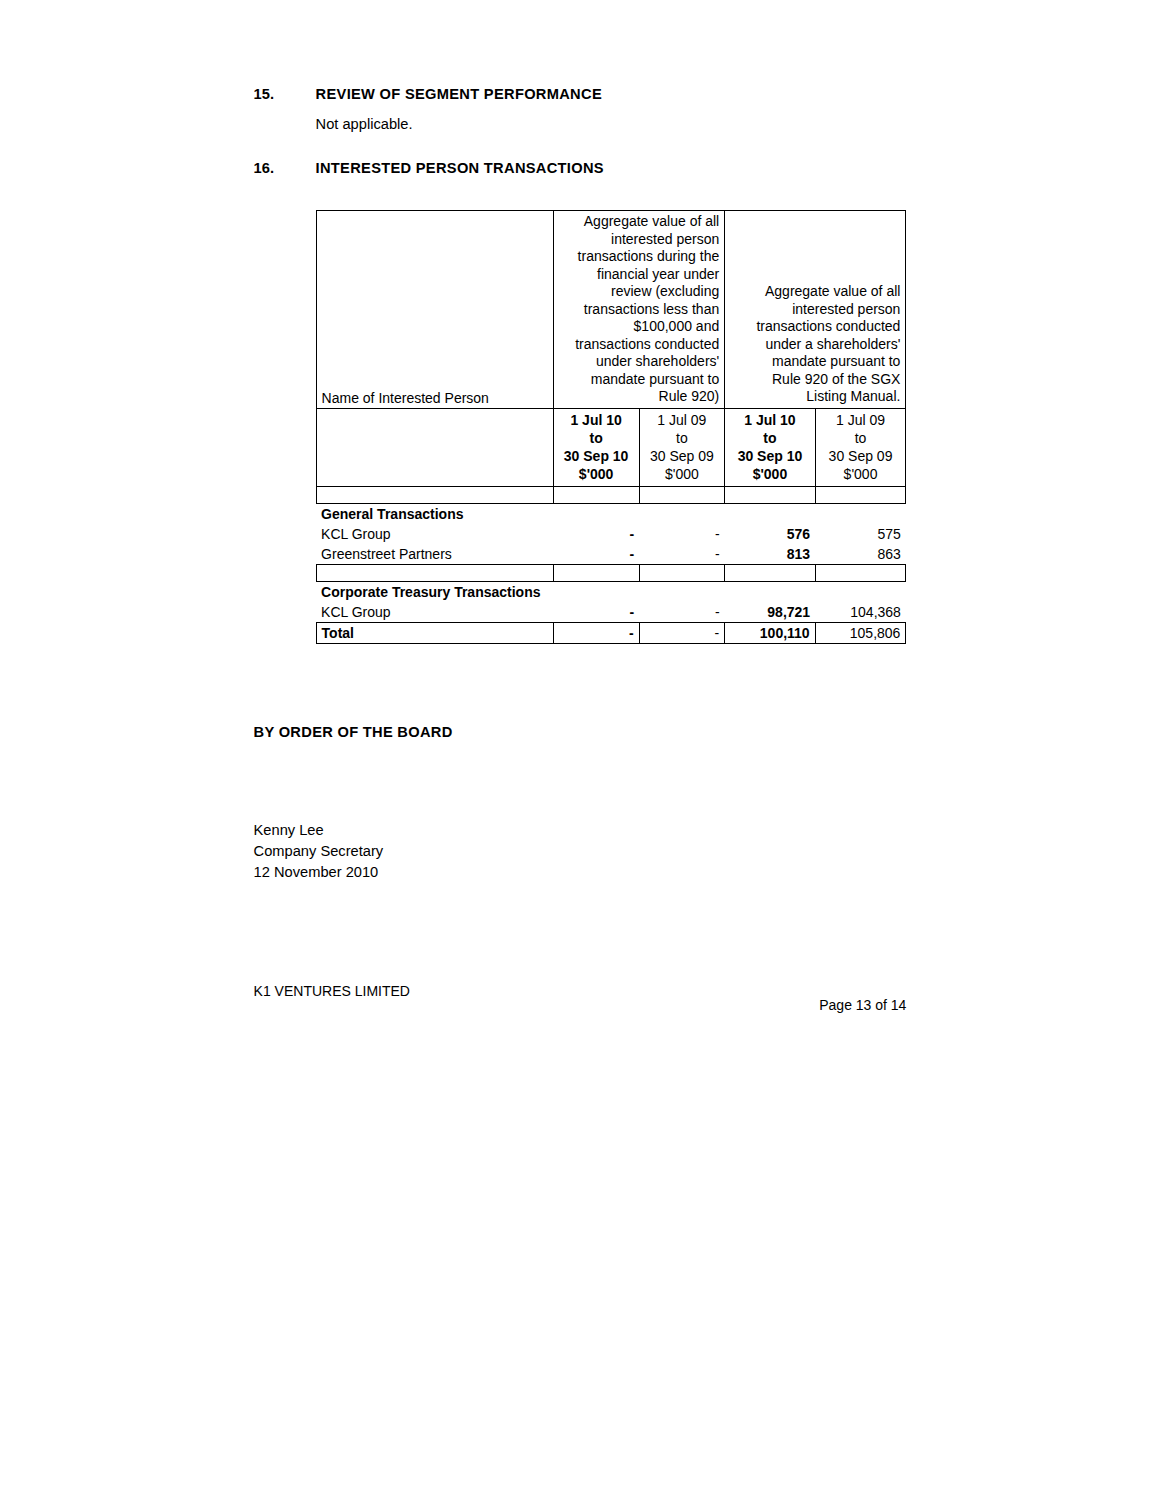15.
REVIEW OF SEGMENT PERFORMANCE
Not applicable.
16.
INTERESTED PERSON TRANSACTIONS
| Name of Interested Person | Aggregate value of all interested person transactions during the financial year under review (excluding transactions less than $100,000 and transactions conducted under shareholders' mandate pursuant to Rule 920) | Aggregate value of all interested person transactions conducted under a shareholders' mandate pursuant to Rule 920 of the SGX Listing Manual. |
| | 1 Jul 10 to 30 Sep 10 $'000 | 1 Jul 09 to 30 Sep 09 $'000 | 1 Jul 10 to 30 Sep 10 $'000 | 1 Jul 09 to 30 Sep 09 $'000 |
| General Transactions | | | | |
| KCL Group | - | - | 576 | 575 |
| Greenstreet Partners | - | - | 813 | 863 |
| Corporate Treasury Transactions | | | | |
| KCL Group | - | - | 98,721 | 104,368 |
| Total | - | - | 100,110 | 105,806 |
BY ORDER OF THE BOARD
Kenny Lee
Company Secretary
12 November 2010
K1 VENTURES LIMITED Page 13 of 14